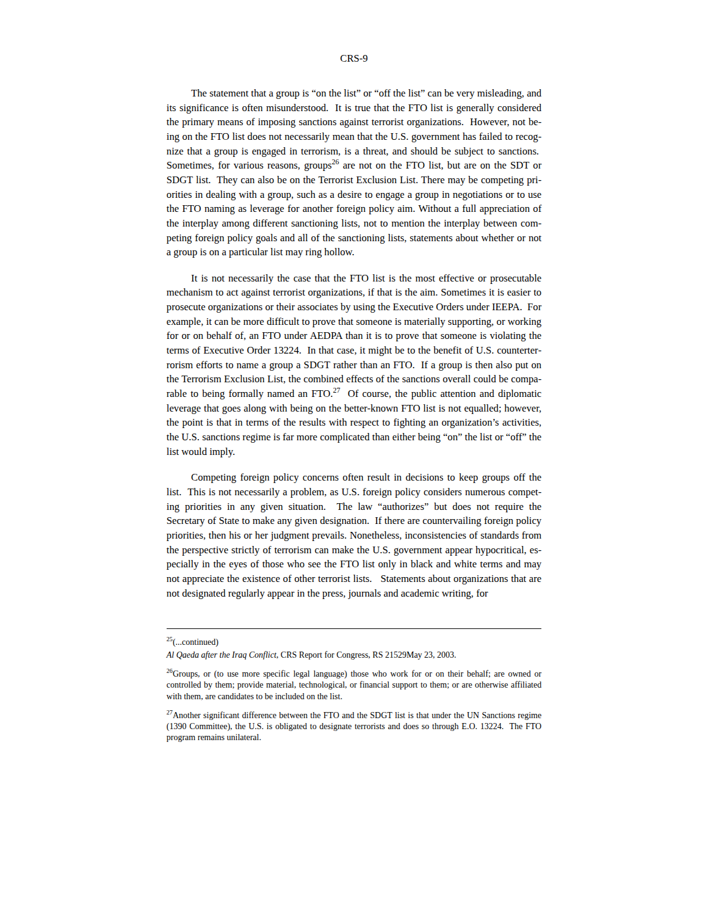CRS-9
The statement that a group is “on the list” or “off the list” can be very misleading, and its significance is often misunderstood. It is true that the FTO list is generally considered the primary means of imposing sanctions against terrorist organizations. However, not being on the FTO list does not necessarily mean that the U.S. government has failed to recognize that a group is engaged in terrorism, is a threat, and should be subject to sanctions. Sometimes, for various reasons, groups26 are not on the FTO list, but are on the SDT or SDGT list. They can also be on the Terrorist Exclusion List. There may be competing priorities in dealing with a group, such as a desire to engage a group in negotiations or to use the FTO naming as leverage for another foreign policy aim. Without a full appreciation of the interplay among different sanctioning lists, not to mention the interplay between competing foreign policy goals and all of the sanctioning lists, statements about whether or not a group is on a particular list may ring hollow.
It is not necessarily the case that the FTO list is the most effective or prosecutable mechanism to act against terrorist organizations, if that is the aim. Sometimes it is easier to prosecute organizations or their associates by using the Executive Orders under IEEPA. For example, it can be more difficult to prove that someone is materially supporting, or working for or on behalf of, an FTO under AEDPA than it is to prove that someone is violating the terms of Executive Order 13224. In that case, it might be to the benefit of U.S. counterterrorism efforts to name a group a SDGT rather than an FTO. If a group is then also put on the Terrorism Exclusion List, the combined effects of the sanctions overall could be comparable to being formally named an FTO.27 Of course, the public attention and diplomatic leverage that goes along with being on the better-known FTO list is not equalled; however, the point is that in terms of the results with respect to fighting an organization’s activities, the U.S. sanctions regime is far more complicated than either being “on” the list or “off” the list would imply.
Competing foreign policy concerns often result in decisions to keep groups off the list. This is not necessarily a problem, as U.S. foreign policy considers numerous competing priorities in any given situation. The law “authorizes” but does not require the Secretary of State to make any given designation. If there are countervailing foreign policy priorities, then his or her judgment prevails. Nonetheless, inconsistencies of standards from the perspective strictly of terrorism can make the U.S. government appear hypocritical, especially in the eyes of those who see the FTO list only in black and white terms and may not appreciate the existence of other terrorist lists. Statements about organizations that are not designated regularly appear in the press, journals and academic writing, for
25(...continued)
Al Qaeda after the Iraq Conflict, CRS Report for Congress, RS 21529May 23, 2003.
26Groups, or (to use more specific legal language) those who work for or on their behalf; are owned or controlled by them; provide material, technological, or financial support to them; or are otherwise affiliated with them, are candidates to be included on the list.
27Another significant difference between the FTO and the SDGT list is that under the UN Sanctions regime (1390 Committee), the U.S. is obligated to designate terrorists and does so through E.O. 13224. The FTO program remains unilateral.